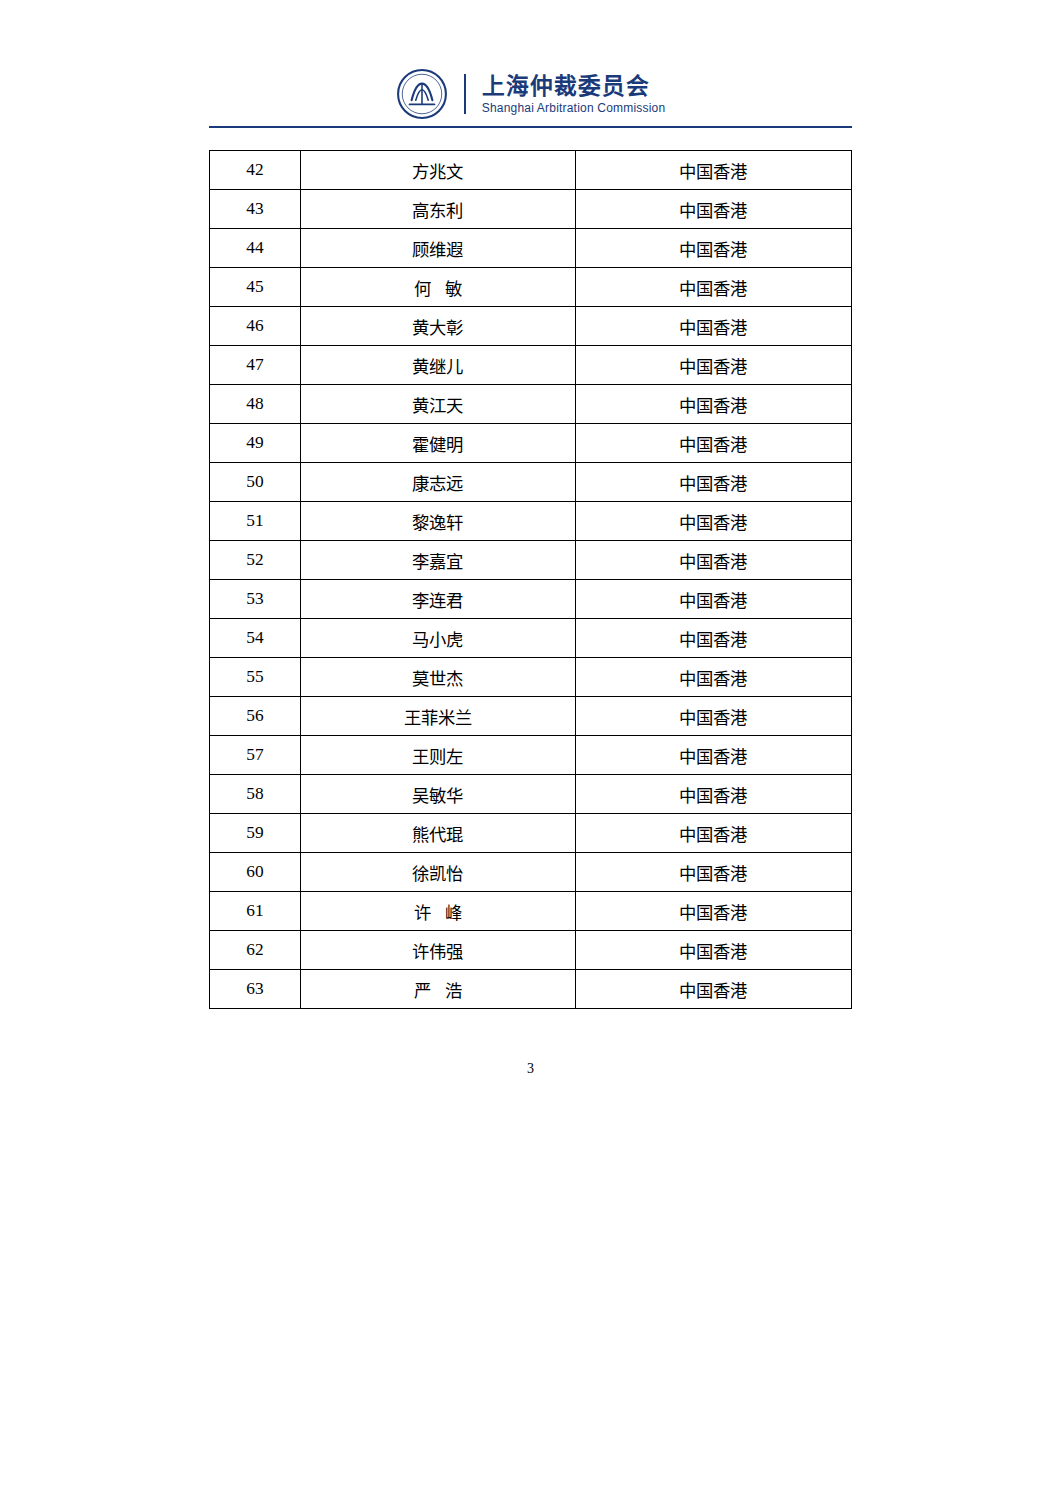上海仲裁委员会
Shanghai Arbitration Commission
| 42 | 方兆文 | 中国香港 |
| 43 | 高东利 | 中国香港 |
| 44 | 顾维遐 | 中国香港 |
| 45 | 何敏 | 中国香港 |
| 46 | 黄大彰 | 中国香港 |
| 47 | 黄继儿 | 中国香港 |
| 48 | 黄江天 | 中国香港 |
| 49 | 霍健明 | 中国香港 |
| 50 | 康志远 | 中国香港 |
| 51 | 黎逸轩 | 中国香港 |
| 52 | 李嘉宜 | 中国香港 |
| 53 | 李连君 | 中国香港 |
| 54 | 马小虎 | 中国香港 |
| 55 | 莫世杰 | 中国香港 |
| 56 | 王菲米兰 | 中国香港 |
| 57 | 王则左 | 中国香港 |
| 58 | 吴敏华 | 中国香港 |
| 59 | 熊代琨 | 中国香港 |
| 60 | 徐凯怡 | 中国香港 |
| 61 | 许峰 | 中国香港 |
| 62 | 许伟强 | 中国香港 |
| 63 | 严浩 | 中国香港 |
3